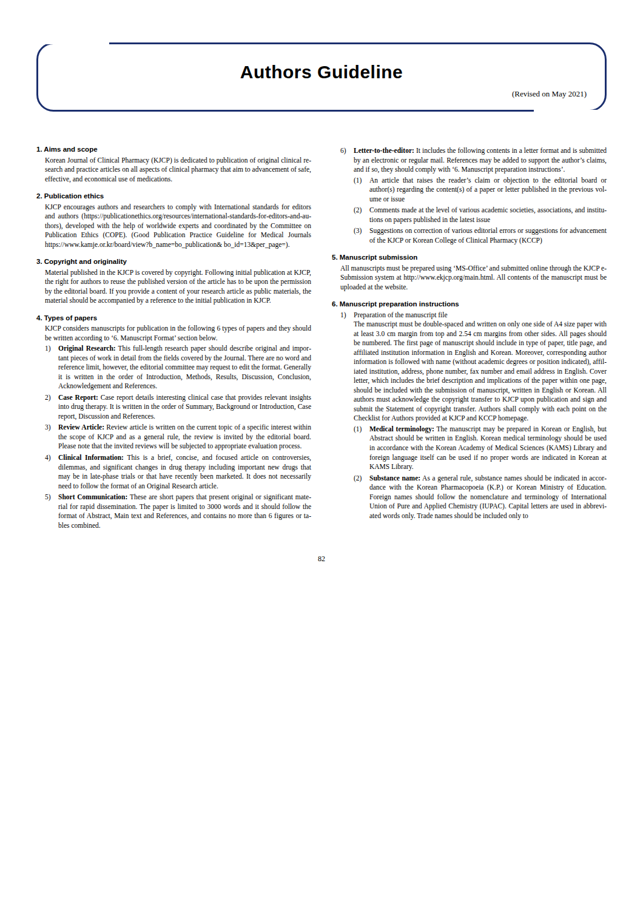Authors Guideline
(Revised on May 2021)
1. Aims and scope
Korean Journal of Clinical Pharmacy (KJCP) is dedicated to publication of original clinical research and practice articles on all aspects of clinical pharmacy that aim to advancement of safe, effective, and economical use of medications.
2. Publication ethics
KJCP encourages authors and researchers to comply with International standards for editors and authors (https://publicationethics.org/resources/international-standards-for-editors-and-authors), developed with the help of worldwide experts and coordinated by the Committee on Publication Ethics (COPE). (Good Publication Practice Guideline for Medical Journals https://www.kamje.or.kr/board/view?b_name=bo_publication& bo_id=13&per_page=).
3. Copyright and originality
Material published in the KJCP is covered by copyright. Following initial publication at KJCP, the right for authors to reuse the published version of the article has to be upon the permission by the editorial board. If you provide a content of your research article as public materials, the material should be accompanied by a reference to the initial publication in KJCP.
4. Types of papers
KJCP considers manuscripts for publication in the following 6 types of papers and they should be written according to ‘6. Manuscript Format’ section below.
Original Research: This full-length research paper should describe original and important pieces of work in detail from the fields covered by the Journal. There are no word and reference limit, however, the editorial committee may request to edit the format. Generally it is written in the order of Introduction, Methods, Results, Discussion, Conclusion, Acknowledgement and References.
Case Report: Case report details interesting clinical case that provides relevant insights into drug therapy. It is written in the order of Summary, Background or Introduction, Case report, Discussion and References.
Review Article: Review article is written on the current topic of a specific interest within the scope of KJCP and as a general rule, the review is invited by the editorial board. Please note that the invited reviews will be subjected to appropriate evaluation process.
Clinical Information: This is a brief, concise, and focused article on controversies, dilemmas, and significant changes in drug therapy including important new drugs that may be in late-phase trials or that have recently been marketed. It does not necessarily need to follow the format of an Original Research article.
Short Communication: These are short papers that present original or significant material for rapid dissemination. The paper is limited to 3000 words and it should follow the format of Abstract, Main text and References, and contains no more than 6 figures or tables combined.
Letter-to-the-editor: It includes the following contents in a letter format and is submitted by an electronic or regular mail. References may be added to support the author’s claims, and if so, they should comply with ‘6. Manuscript preparation instructions’.
An article that raises the reader’s claim or objection to the editorial board or author(s) regarding the content(s) of a paper or letter published in the previous volume or issue
Comments made at the level of various academic societies, associations, and institutions on papers published in the latest issue
Suggestions on correction of various editorial errors or suggestions for advancement of the KJCP or Korean College of Clinical Pharmacy (KCCP)
5. Manuscript submission
All manuscripts must be prepared using ‘MS-Office’ and submitted online through the KJCP e-Submission system at http://www.ekjcp.org/main.html. All contents of the manuscript must be uploaded at the website.
6. Manuscript preparation instructions
Preparation of the manuscript file
The manuscript must be double-spaced and written on only one side of A4 size paper with at least 3.0 cm margin from top and 2.54 cm margins from other sides. All pages should be numbered. The first page of manuscript should include in type of paper, title page, and affiliated institution information in English and Korean. Moreover, corresponding author information is followed with name (without academic degrees or position indicated), affiliated institution, address, phone number, fax number and email address in English. Cover letter, which includes the brief description and implications of the paper within one page, should be included with the submission of manuscript, written in English or Korean. All authors must acknowledge the copyright transfer to KJCP upon publication and sign and submit the Statement of copyright transfer. Authors shall comply with each point on the Checklist for Authors provided at KJCP and KCCP homepage.
Medical terminology: The manuscript may be prepared in Korean or English, but Abstract should be written in English. Korean medical terminology should be used in accordance with the Korean Academy of Medical Sciences (KAMS) Library and foreign language itself can be used if no proper words are indicated in Korean at KAMS Library.
Substance name: As a general rule, substance names should be indicated in accordance with the Korean Pharmacopoeia (K.P.) or Korean Ministry of Education. Foreign names should follow the nomenclature and terminology of International Union of Pure and Applied Chemistry (IUPAC). Capital letters are used in abbreviated words only. Trade names should be included only to
82